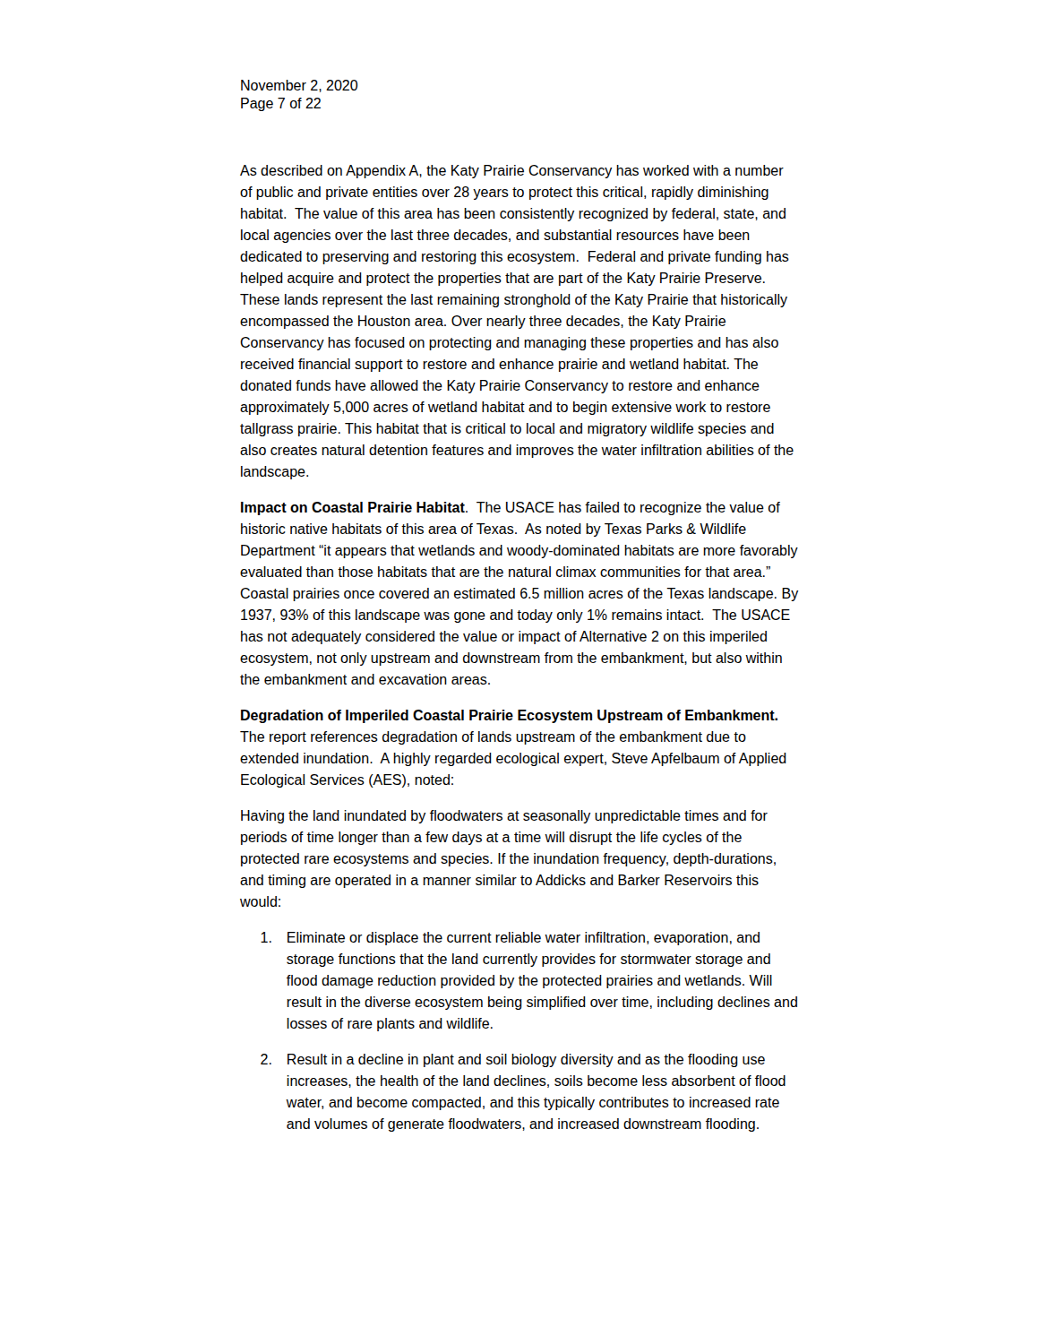November 2, 2020
Page 7 of 22
As described on Appendix A, the Katy Prairie Conservancy has worked with a number of public and private entities over 28 years to protect this critical, rapidly diminishing habitat. The value of this area has been consistently recognized by federal, state, and local agencies over the last three decades, and substantial resources have been dedicated to preserving and restoring this ecosystem. Federal and private funding has helped acquire and protect the properties that are part of the Katy Prairie Preserve. These lands represent the last remaining stronghold of the Katy Prairie that historically encompassed the Houston area. Over nearly three decades, the Katy Prairie Conservancy has focused on protecting and managing these properties and has also received financial support to restore and enhance prairie and wetland habitat. The donated funds have allowed the Katy Prairie Conservancy to restore and enhance approximately 5,000 acres of wetland habitat and to begin extensive work to restore tallgrass prairie. This habitat that is critical to local and migratory wildlife species and also creates natural detention features and improves the water infiltration abilities of the landscape.
Impact on Coastal Prairie Habitat. The USACE has failed to recognize the value of historic native habitats of this area of Texas. As noted by Texas Parks & Wildlife Department “it appears that wetlands and woody-dominated habitats are more favorably evaluated than those habitats that are the natural climax communities for that area.” Coastal prairies once covered an estimated 6.5 million acres of the Texas landscape. By 1937, 93% of this landscape was gone and today only 1% remains intact. The USACE has not adequately considered the value or impact of Alternative 2 on this imperiled ecosystem, not only upstream and downstream from the embankment, but also within the embankment and excavation areas.
Degradation of Imperiled Coastal Prairie Ecosystem Upstream of Embankment. The report references degradation of lands upstream of the embankment due to extended inundation. A highly regarded ecological expert, Steve Apfelbaum of Applied Ecological Services (AES), noted:
Having the land inundated by floodwaters at seasonally unpredictable times and for periods of time longer than a few days at a time will disrupt the life cycles of the protected rare ecosystems and species. If the inundation frequency, depth-durations, and timing are operated in a manner similar to Addicks and Barker Reservoirs this would:
Eliminate or displace the current reliable water infiltration, evaporation, and storage functions that the land currently provides for stormwater storage and flood damage reduction provided by the protected prairies and wetlands. Will result in the diverse ecosystem being simplified over time, including declines and losses of rare plants and wildlife.
Result in a decline in plant and soil biology diversity and as the flooding use increases, the health of the land declines, soils become less absorbent of flood water, and become compacted, and this typically contributes to increased rate and volumes of generate floodwaters, and increased downstream flooding.